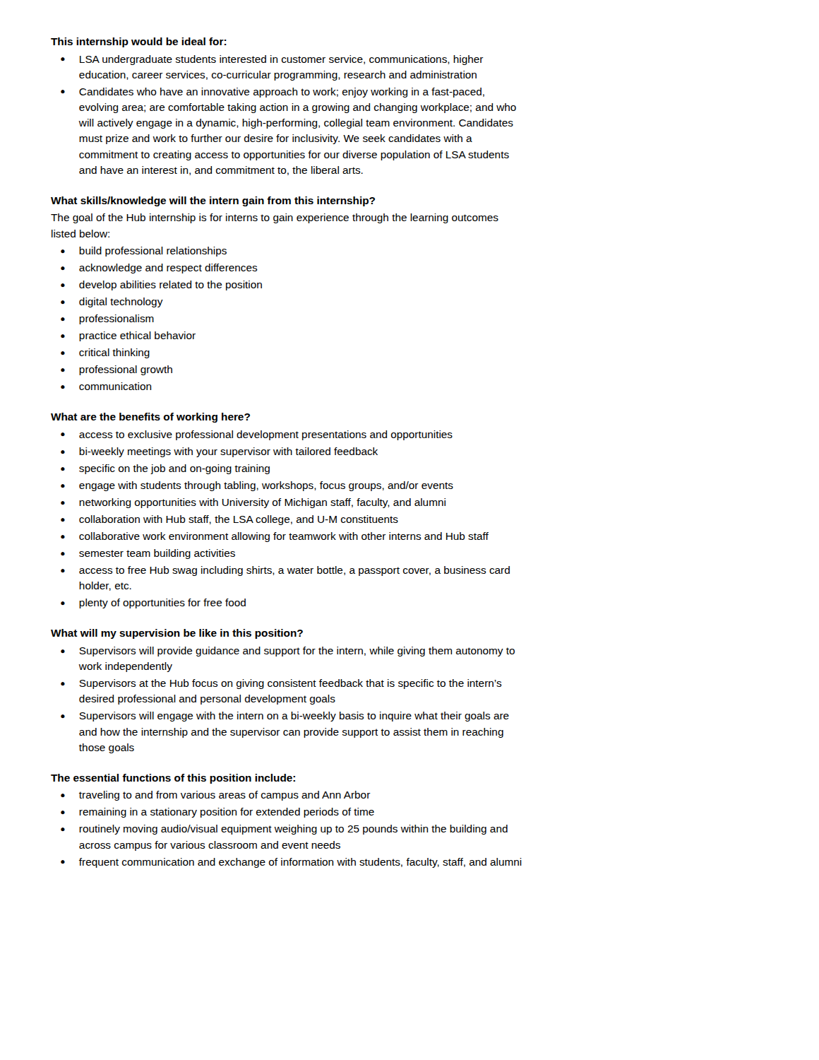This internship would be ideal for:
LSA undergraduate students interested in customer service, communications, higher education, career services, co-curricular programming, research and administration
Candidates who have an innovative approach to work; enjoy working in a fast-paced, evolving area; are comfortable taking action in a growing and changing workplace; and who will actively engage in a dynamic, high-performing, collegial team environment. Candidates must prize and work to further our desire for inclusivity. We seek candidates with a commitment to creating access to opportunities for our diverse population of LSA students and have an interest in, and commitment to, the liberal arts.
What skills/knowledge will the intern gain from this internship?
The goal of the Hub internship is for interns to gain experience through the learning outcomes listed below:
build professional relationships
acknowledge and respect differences
develop abilities related to the position
digital technology
professionalism
practice ethical behavior
critical thinking
professional growth
communication
What are the benefits of working here?
access to exclusive professional development presentations and opportunities
bi-weekly meetings with your supervisor with tailored feedback
specific on the job and on-going training
engage with students through tabling, workshops, focus groups, and/or events
networking opportunities with University of Michigan staff, faculty, and alumni
collaboration with Hub staff, the LSA college, and U-M constituents
collaborative work environment allowing for teamwork with other interns and Hub staff
semester team building activities
access to free Hub swag including shirts, a water bottle, a passport cover, a business card holder, etc.
plenty of opportunities for free food
What will my supervision be like in this position?
Supervisors will provide guidance and support for the intern, while giving them autonomy to work independently
Supervisors at the Hub focus on giving consistent feedback that is specific to the intern’s desired professional and personal development goals
Supervisors will engage with the intern on a bi-weekly basis to inquire what their goals are and how the internship and the supervisor can provide support to assist them in reaching those goals
The essential functions of this position include:
traveling to and from various areas of campus and Ann Arbor
remaining in a stationary position for extended periods of time
routinely moving audio/visual equipment weighing up to 25 pounds within the building and across campus for various classroom and event needs
frequent communication and exchange of information with students, faculty, staff, and alumni